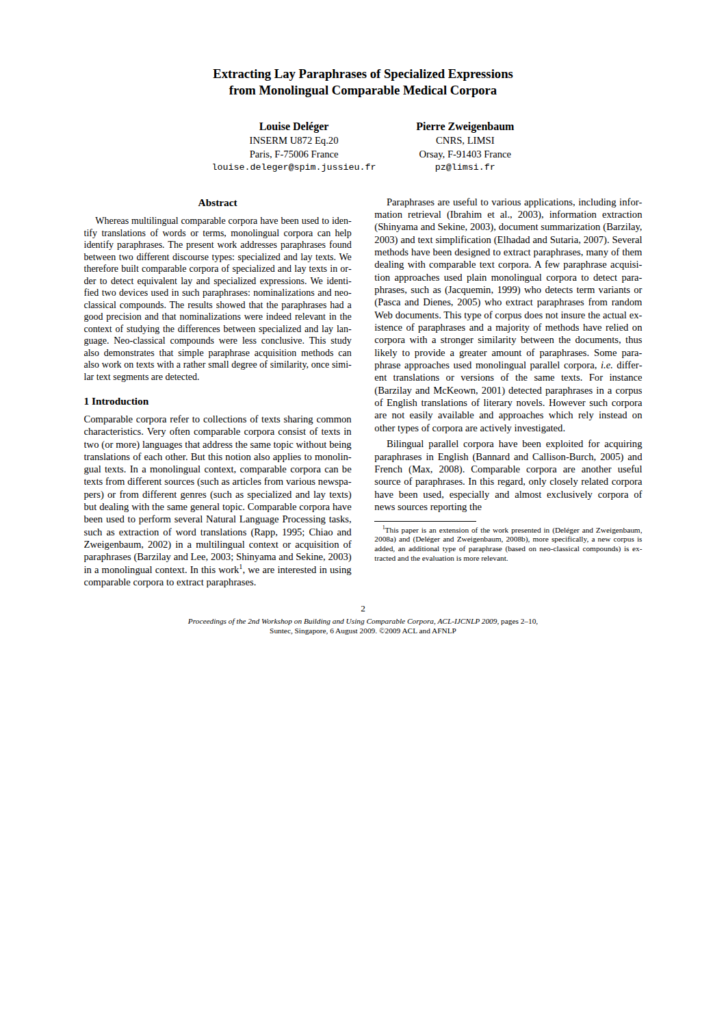Extracting Lay Paraphrases of Specialized Expressions
from Monolingual Comparable Medical Corpora
Louise Deléger
INSERM U872 Eq.20
Paris, F-75006 France
louise.deleger@spim.jussieu.fr
Pierre Zweigenbaum
CNRS, LIMSI
Orsay, F-91403 France
pz@limsi.fr
Abstract
Whereas multilingual comparable corpora have been used to identify translations of words or terms, monolingual corpora can help identify paraphrases. The present work addresses paraphrases found between two different discourse types: specialized and lay texts. We therefore built comparable corpora of specialized and lay texts in order to detect equivalent lay and specialized expressions. We identified two devices used in such paraphrases: nominalizations and neo-classical compounds. The results showed that the paraphrases had a good precision and that nominalizations were indeed relevant in the context of studying the differences between specialized and lay language. Neo-classical compounds were less conclusive. This study also demonstrates that simple paraphrase acquisition methods can also work on texts with a rather small degree of similarity, once similar text segments are detected.
1 Introduction
Comparable corpora refer to collections of texts sharing common characteristics. Very often comparable corpora consist of texts in two (or more) languages that address the same topic without being translations of each other. But this notion also applies to monolingual texts. In a monolingual context, comparable corpora can be texts from different sources (such as articles from various newspapers) or from different genres (such as specialized and lay texts) but dealing with the same general topic. Comparable corpora have been used to perform several Natural Language Processing tasks, such as extraction of word translations (Rapp, 1995; Chiao and Zweigenbaum, 2002) in a multilingual context or acquisition of paraphrases (Barzilay and Lee, 2003; Shinyama and Sekine, 2003) in a monolingual context. In this work1, we are interested in using comparable corpora to extract paraphrases.
Paraphrases are useful to various applications, including information retrieval (Ibrahim et al., 2003), information extraction (Shinyama and Sekine, 2003), document summarization (Barzilay, 2003) and text simplification (Elhadad and Sutaria, 2007). Several methods have been designed to extract paraphrases, many of them dealing with comparable text corpora. A few paraphrase acquisition approaches used plain monolingual corpora to detect paraphrases, such as (Jacquemin, 1999) who detects term variants or (Pasca and Dienes, 2005) who extract paraphrases from random Web documents. This type of corpus does not insure the actual existence of paraphrases and a majority of methods have relied on corpora with a stronger similarity between the documents, thus likely to provide a greater amount of paraphrases. Some paraphrase approaches used monolingual parallel corpora, i.e. different translations or versions of the same texts. For instance (Barzilay and McKeown, 2001) detected paraphrases in a corpus of English translations of literary novels. However such corpora are not easily available and approaches which rely instead on other types of corpora are actively investigated.
Bilingual parallel corpora have been exploited for acquiring paraphrases in English (Bannard and Callison-Burch, 2005) and French (Max, 2008). Comparable corpora are another useful source of paraphrases. In this regard, only closely related corpora have been used, especially and almost exclusively corpora of news sources reporting the
1This paper is an extension of the work presented in (Deléger and Zweigenbaum, 2008a) and (Deléger and Zweigenbaum, 2008b), more specifically, a new corpus is added, an additional type of paraphrase (based on neo-classical compounds) is extracted and the evaluation is more relevant.
2
Proceedings of the 2nd Workshop on Building and Using Comparable Corpora, ACL-IJCNLP 2009, pages 2–10,
Suntec, Singapore, 6 August 2009. ©2009 ACL and AFNLP